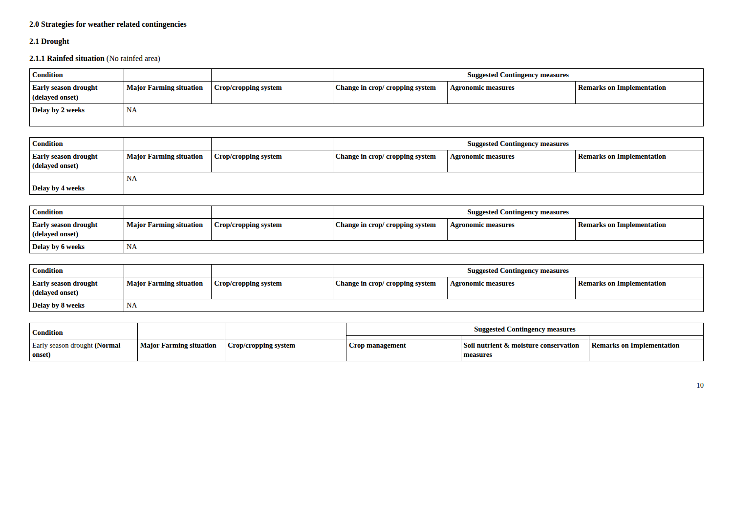2.0 Strategies for weather related contingencies
2.1 Drought
2.1.1 Rainfed situation (No rainfed area)
| Condition | | | Suggested Contingency measures |
| --- | --- | --- | --- |
| Early season drought (delayed onset) | Major Farming situation | Crop/cropping system | Change in crop/ cropping system | Agronomic measures | Remarks on Implementation |
| Delay by 2 weeks | NA |
| Condition | | | Suggested Contingency measures |
| --- | --- | --- | --- |
| Early season drought (delayed onset) | Major Farming situation | Crop/cropping system | Change in crop/ cropping system | Agronomic measures | Remarks on Implementation |
| Delay by 4 weeks | NA |
| Condition | | | Suggested Contingency measures |
| --- | --- | --- | --- |
| Early season drought (delayed onset) | Major Farming situation | Crop/cropping system | Change in crop/ cropping system | Agronomic measures | Remarks on Implementation |
| Delay by 6 weeks | NA |
| Condition | | | Suggested Contingency measures |
| --- | --- | --- | --- |
| Early season drought (delayed onset) | Major Farming situation | Crop/cropping system | Change in crop/ cropping system | Agronomic measures | Remarks on Implementation |
| Delay by 8 weeks | NA |
| Condition | | | Suggested Contingency measures |
| --- | --- | --- | --- |
| Early season drought (Normal onset) | Major Farming situation | Crop/cropping system | Crop management | Soil nutrient & moisture conservation measures | Remarks on Implementation |
10